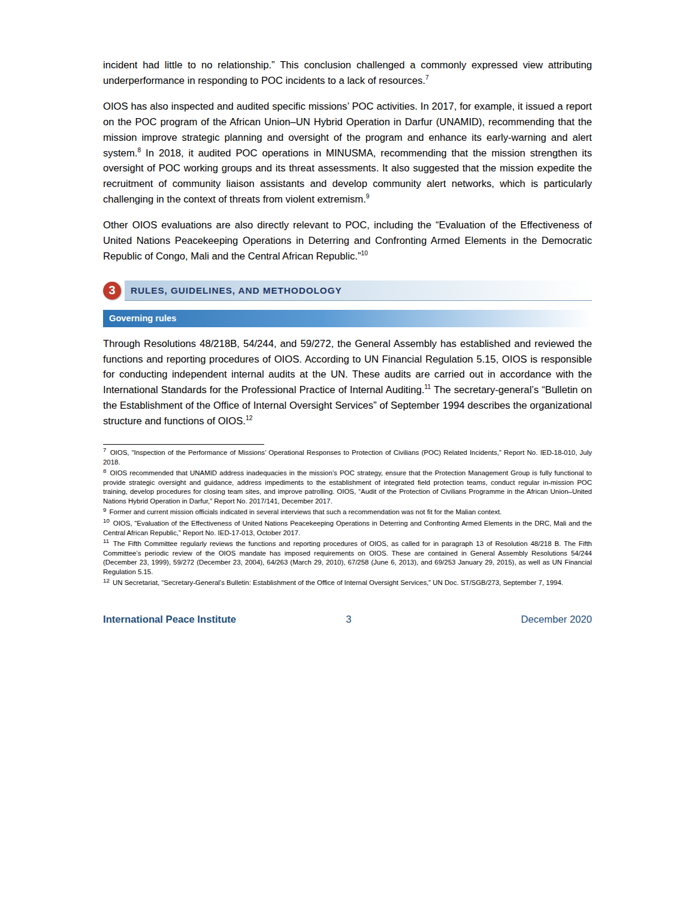incident had little to no relationship.” This conclusion challenged a commonly expressed view attributing underperformance in responding to POC incidents to a lack of resources.7
OIOS has also inspected and audited specific missions’ POC activities. In 2017, for example, it issued a report on the POC program of the African Union–UN Hybrid Operation in Darfur (UNAMID), recommending that the mission improve strategic planning and oversight of the program and enhance its early-warning and alert system.8 In 2018, it audited POC operations in MINUSMA, recommending that the mission strengthen its oversight of POC working groups and its threat assessments. It also suggested that the mission expedite the recruitment of community liaison assistants and develop community alert networks, which is particularly challenging in the context of threats from violent extremism.9
Other OIOS evaluations are also directly relevant to POC, including the “Evaluation of the Effectiveness of United Nations Peacekeeping Operations in Deterring and Confronting Armed Elements in the Democratic Republic of Congo, Mali and the Central African Republic.”10
3
RULES, GUIDELINES, AND METHODOLOGY
Governing rules
Through Resolutions 48/218B, 54/244, and 59/272, the General Assembly has established and reviewed the functions and reporting procedures of OIOS. According to UN Financial Regulation 5.15, OIOS is responsible for conducting independent internal audits at the UN. These audits are carried out in accordance with the International Standards for the Professional Practice of Internal Auditing.11 The secretary-general’s “Bulletin on the Establishment of the Office of Internal Oversight Services” of September 1994 describes the organizational structure and functions of OIOS.12
7 OIOS, “Inspection of the Performance of Missions’ Operational Responses to Protection of Civilians (POC) Related Incidents,” Report No. IED-18-010, July 2018.
8 OIOS recommended that UNAMID address inadequacies in the mission’s POC strategy, ensure that the Protection Management Group is fully functional to provide strategic oversight and guidance, address impediments to the establishment of integrated field protection teams, conduct regular in-mission POC training, develop procedures for closing team sites, and improve patrolling. OIOS, “Audit of the Protection of Civilians Programme in the African Union–United Nations Hybrid Operation in Darfur,” Report No. 2017/141, December 2017.
9 Former and current mission officials indicated in several interviews that such a recommendation was not fit for the Malian context.
10 OIOS, “Evaluation of the Effectiveness of United Nations Peacekeeping Operations in Deterring and Confronting Armed Elements in the DRC, Mali and the Central African Republic,” Report No. IED-17-013, October 2017.
11 The Fifth Committee regularly reviews the functions and reporting procedures of OIOS, as called for in paragraph 13 of Resolution 48/218 B. The Fifth Committee’s periodic review of the OIOS mandate has imposed requirements on OIOS. These are contained in General Assembly Resolutions 54/244 (December 23, 1999), 59/272 (December 23, 2004), 64/263 (March 29, 2010), 67/258 (June 6, 2013), and 69/253 January 29, 2015), as well as UN Financial Regulation 5.15.
12 UN Secretariat, “Secretary-General’s Bulletin: Establishment of the Office of Internal Oversight Services,” UN Doc. ST/SGB/273, September 7, 1994.
International Peace Institute 3 December 2020